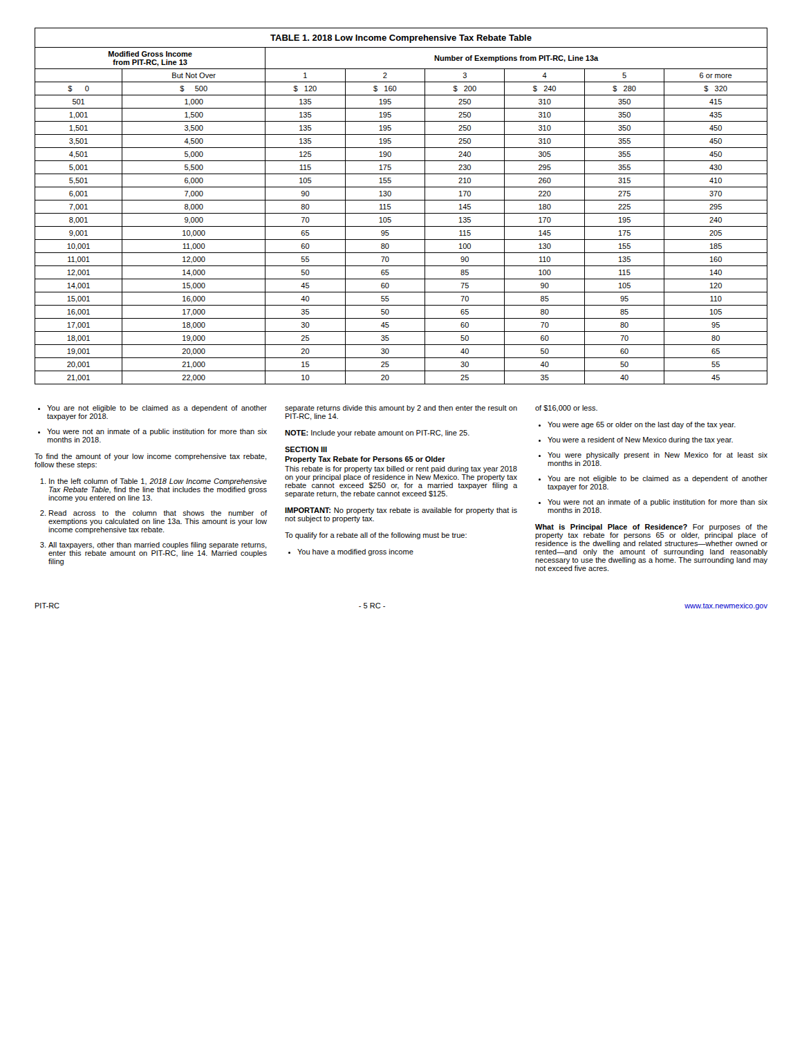TABLE 1. 2018 Low Income Comprehensive Tax Rebate Table
| Modified Gross Income from PIT-RC, Line 13 | Number of Exemptions from PIT-RC, Line 13a |
| --- | --- |
| | But Not Over | 1 | 2 | 3 | 4 | 5 | 6 or more |
| $ 0 | $ 500 | $ 120 | $ 160 | $ 200 | $ 240 | $ 280 | $ 320 |
| 501 | 1,000 | 135 | 195 | 250 | 310 | 350 | 415 |
| 1,001 | 1,500 | 135 | 195 | 250 | 310 | 350 | 435 |
| 1,501 | 3,500 | 135 | 195 | 250 | 310 | 350 | 450 |
| 3,501 | 4,500 | 135 | 195 | 250 | 310 | 355 | 450 |
| 4,501 | 5,000 | 125 | 190 | 240 | 305 | 355 | 450 |
| 5,001 | 5,500 | 115 | 175 | 230 | 295 | 355 | 430 |
| 5,501 | 6,000 | 105 | 155 | 210 | 260 | 315 | 410 |
| 6,001 | 7,000 | 90 | 130 | 170 | 220 | 275 | 370 |
| 7,001 | 8,000 | 80 | 115 | 145 | 180 | 225 | 295 |
| 8,001 | 9,000 | 70 | 105 | 135 | 170 | 195 | 240 |
| 9,001 | 10,000 | 65 | 95 | 115 | 145 | 175 | 205 |
| 10,001 | 11,000 | 60 | 80 | 100 | 130 | 155 | 185 |
| 11,001 | 12,000 | 55 | 70 | 90 | 110 | 135 | 160 |
| 12,001 | 14,000 | 50 | 65 | 85 | 100 | 115 | 140 |
| 14,001 | 15,000 | 45 | 60 | 75 | 90 | 105 | 120 |
| 15,001 | 16,000 | 40 | 55 | 70 | 85 | 95 | 110 |
| 16,001 | 17,000 | 35 | 50 | 65 | 80 | 85 | 105 |
| 17,001 | 18,000 | 30 | 45 | 60 | 70 | 80 | 95 |
| 18,001 | 19,000 | 25 | 35 | 50 | 60 | 70 | 80 |
| 19,001 | 20,000 | 20 | 30 | 40 | 50 | 60 | 65 |
| 20,001 | 21,000 | 15 | 25 | 30 | 40 | 50 | 55 |
| 21,001 | 22,000 | 10 | 20 | 25 | 35 | 40 | 45 |
You are not eligible to be claimed as a dependent of another taxpayer for 2018.
You were not an inmate of a public institution for more than six months in 2018.
To find the amount of your low income comprehensive tax rebate, follow these steps:
In the left column of Table 1, 2018 Low Income Comprehensive Tax Rebate Table, find the line that includes the modified gross income you entered on line 13.
Read across to the column that shows the number of exemptions you calculated on line 13a. This amount is your low income comprehensive tax rebate.
All taxpayers, other than married couples filing separate returns, enter this rebate amount on PIT-RC, line 14. Married couples filing
separate returns divide this amount by 2 and then enter the result on PIT-RC, line 14.
NOTE: Include your rebate amount on PIT-RC, line 25.
SECTION III
Property Tax Rebate for Persons 65 or Older
This rebate is for property tax billed or rent paid during tax year 2018 on your principal place of residence in New Mexico. The property tax rebate cannot exceed $250 or, for a married taxpayer filing a separate return, the rebate cannot exceed $125.
IMPORTANT: No property tax rebate is available for property that is not subject to property tax.
To qualify for a rebate all of the following must be true:
You have a modified gross income
of $16,000 or less.
You were age 65 or older on the last day of the tax year.
You were a resident of New Mexico during the tax year.
You were physically present in New Mexico for at least six months in 2018.
You are not eligible to be claimed as a dependent of another taxpayer for 2018.
You were not an inmate of a public institution for more than six months in 2018.
What is Principal Place of Residence? For purposes of the property tax rebate for persons 65 or older, principal place of residence is the dwelling and related structures—whether owned or rented—and only the amount of surrounding land reasonably necessary to use the dwelling as a home. The surrounding land may not exceed five acres.
PIT-RC - 5 RC - www.tax.newmexico.gov